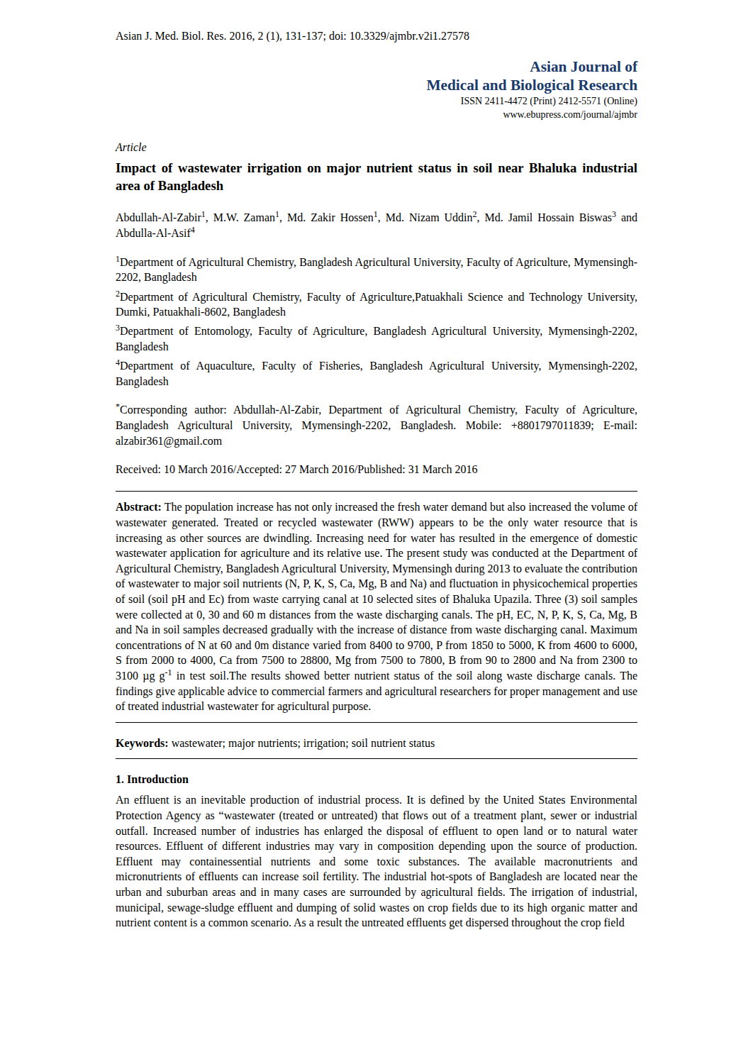Asian J. Med. Biol. Res. 2016, 2 (1), 131-137; doi: 10.3329/ajmbr.v2i1.27578
Asian Journal of
Medical and Biological Research
ISSN 2411-4472 (Print) 2412-5571 (Online)
www.ebupress.com/journal/ajmbr
Article
Impact of wastewater irrigation on major nutrient status in soil near Bhaluka industrial area of Bangladesh
Abdullah-Al-Zabir1, M.W. Zaman1, Md. Zakir Hossen1, Md. Nizam Uddin2, Md. Jamil Hossain Biswas3 and Abdulla-Al-Asif4
1Department of Agricultural Chemistry, Bangladesh Agricultural University, Faculty of Agriculture, Mymensingh-2202, Bangladesh
2Department of Agricultural Chemistry, Faculty of Agriculture,Patuakhali Science and Technology University, Dumki, Patuakhali-8602, Bangladesh
3Department of Entomology, Faculty of Agriculture, Bangladesh Agricultural University, Mymensingh-2202, Bangladesh
4Department of Aquaculture, Faculty of Fisheries, Bangladesh Agricultural University, Mymensingh-2202, Bangladesh
*Corresponding author: Abdullah-Al-Zabir, Department of Agricultural Chemistry, Faculty of Agriculture, Bangladesh Agricultural University, Mymensingh-2202, Bangladesh. Mobile: +8801797011839; E-mail: alzabir361@gmail.com
Received: 10 March 2016/Accepted: 27 March 2016/Published: 31 March 2016
Abstract: The population increase has not only increased the fresh water demand but also increased the volume of wastewater generated. Treated or recycled wastewater (RWW) appears to be the only water resource that is increasing as other sources are dwindling. Increasing need for water has resulted in the emergence of domestic wastewater application for agriculture and its relative use. The present study was conducted at the Department of Agricultural Chemistry, Bangladesh Agricultural University, Mymensingh during 2013 to evaluate the contribution of wastewater to major soil nutrients (N, P, K, S, Ca, Mg, B and Na) and fluctuation in physicochemical properties of soil (soil pH and Ec) from waste carrying canal at 10 selected sites of Bhaluka Upazila. Three (3) soil samples were collected at 0, 30 and 60 m distances from the waste discharging canals. The pH, EC, N, P, K, S, Ca, Mg, B and Na in soil samples decreased gradually with the increase of distance from waste discharging canal. Maximum concentrations of N at 60 and 0m distance varied from 8400 to 9700, P from 1850 to 5000, K from 4600 to 6000, S from 2000 to 4000, Ca from 7500 to 28800, Mg from 7500 to 7800, B from 90 to 2800 and Na from 2300 to 3100 µg g-1 in test soil.The results showed better nutrient status of the soil along waste discharge canals. The findings give applicable advice to commercial farmers and agricultural researchers for proper management and use of treated industrial wastewater for agricultural purpose.
Keywords: wastewater; major nutrients; irrigation; soil nutrient status
1. Introduction
An effluent is an inevitable production of industrial process. It is defined by the United States Environmental Protection Agency as “wastewater (treated or untreated) that flows out of a treatment plant, sewer or industrial outfall. Increased number of industries has enlarged the disposal of effluent to open land or to natural water resources. Effluent of different industries may vary in composition depending upon the source of production. Effluent may containessential nutrients and some toxic substances. The available macronutrients and micronutrients of effluents can increase soil fertility. The industrial hot-spots of Bangladesh are located near the urban and suburban areas and in many cases are surrounded by agricultural fields. The irrigation of industrial, municipal, sewage-sludge effluent and dumping of solid wastes on crop fields due to its high organic matter and nutrient content is a common scenario. As a result the untreated effluents get dispersed throughout the crop field